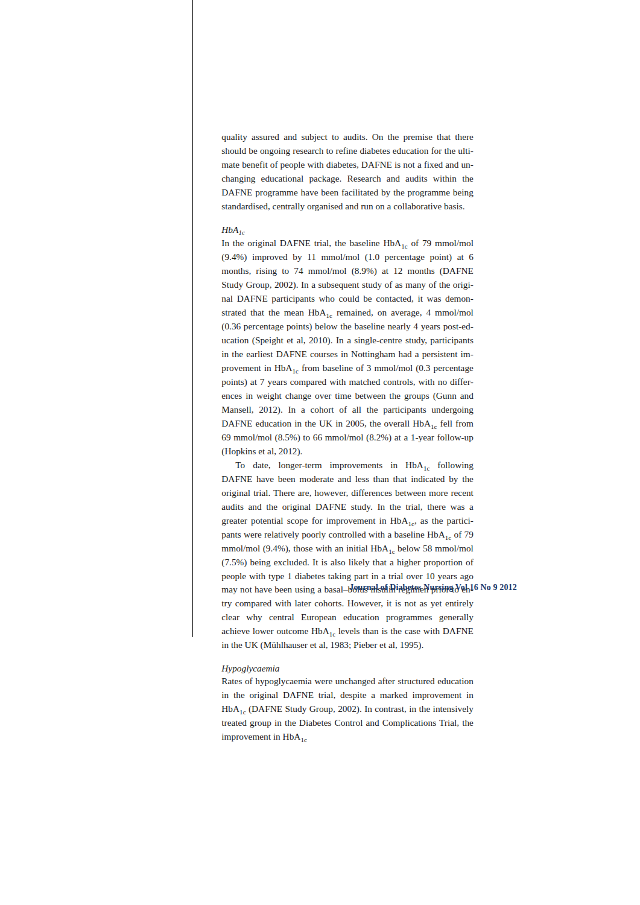quality assured and subject to audits. On the premise that there should be ongoing research to refine diabetes education for the ultimate benefit of people with diabetes, DAFNE is not a fixed and unchanging educational package. Research and audits within the DAFNE programme have been facilitated by the programme being standardised, centrally organised and run on a collaborative basis.
HbA1c
In the original DAFNE trial, the baseline HbA1c of 79 mmol/mol (9.4%) improved by 11 mmol/mol (1.0 percentage point) at 6 months, rising to 74 mmol/mol (8.9%) at 12 months (DAFNE Study Group, 2002). In a subsequent study of as many of the original DAFNE participants who could be contacted, it was demonstrated that the mean HbA1c remained, on average, 4 mmol/mol (0.36 percentage points) below the baseline nearly 4 years post-education (Speight et al, 2010). In a single-centre study, participants in the earliest DAFNE courses in Nottingham had a persistent improvement in HbA1c from baseline of 3 mmol/mol (0.3 percentage points) at 7 years compared with matched controls, with no differences in weight change over time between the groups (Gunn and Mansell, 2012). In a cohort of all the participants undergoing DAFNE education in the UK in 2005, the overall HbA1c fell from 69 mmol/mol (8.5%) to 66 mmol/mol (8.2%) at a 1-year follow-up (Hopkins et al, 2012).
To date, longer-term improvements in HbA1c following DAFNE have been moderate and less than that indicated by the original trial. There are, however, differences between more recent audits and the original DAFNE study. In the trial, there was a greater potential scope for improvement in HbA1c, as the participants were relatively poorly controlled with a baseline HbA1c of 79 mmol/mol (9.4%), those with an initial HbA1c below 58 mmol/mol (7.5%) being excluded. It is also likely that a higher proportion of people with type 1 diabetes taking part in a trial over 10 years ago may not have been using a basal–bolus insulin regimen prior to entry compared with later cohorts. However, it is not as yet entirely clear why central European education programmes generally achieve lower outcome HbA1c levels than is the case with DAFNE in the UK (Mühlhauser et al, 1983; Pieber et al, 1995).
Hypoglycaemia
Rates of hypoglycaemia were unchanged after structured education in the original DAFNE trial, despite a marked improvement in HbA1c (DAFNE Study Group, 2002). In contrast, in the intensively treated group in the Diabetes Control and Complications Trial, the improvement in HbA1c
Journal of Diabetes Nursing Vol 16 No 9 2012